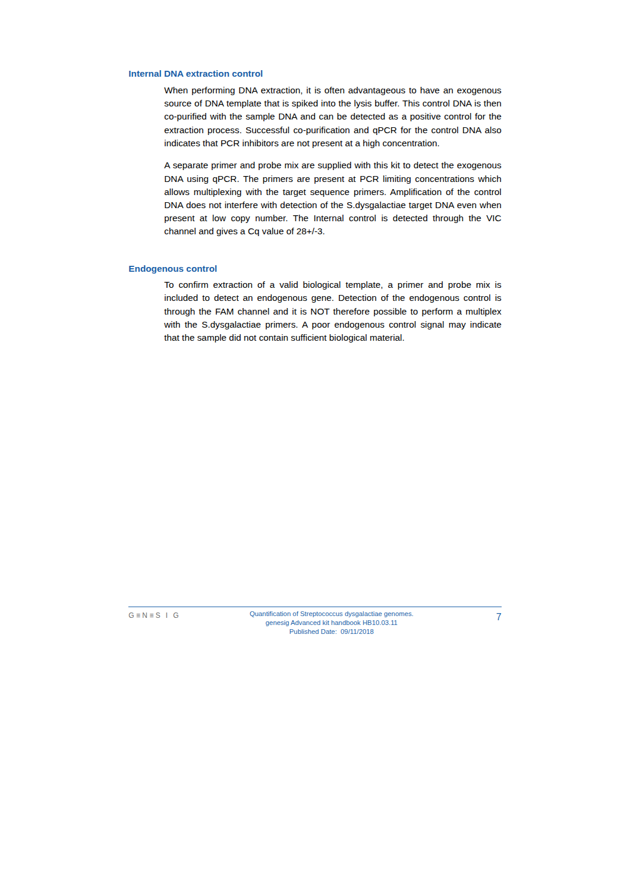Internal DNA extraction control
When performing DNA extraction, it is often advantageous to have an exogenous source of DNA template that is spiked into the lysis buffer. This control DNA is then co-purified with the sample DNA and can be detected as a positive control for the extraction process. Successful co-purification and qPCR for the control DNA also indicates that PCR inhibitors are not present at a high concentration.
A separate primer and probe mix are supplied with this kit to detect the exogenous DNA using qPCR. The primers are present at PCR limiting concentrations which allows multiplexing with the target sequence primers. Amplification of the control DNA does not interfere with detection of the S.dysgalactiae target DNA even when present at low copy number. The Internal control is detected through the VIC channel and gives a Cq value of 28+/-3.
Endogenous control
To confirm extraction of a valid biological template, a primer and probe mix is included to detect an endogenous gene. Detection of the endogenous control is through the FAM channel and it is NOT therefore possible to perform a multiplex with the S.dysgalactiae primers. A poor endogenous control signal may indicate that the sample did not contain sufficient biological material.
G≡N≡S I G
Quantification of Streptococcus dysgalactiae genomes.
genesig Advanced kit handbook HB10.03.11
Published Date: 09/11/2018
7